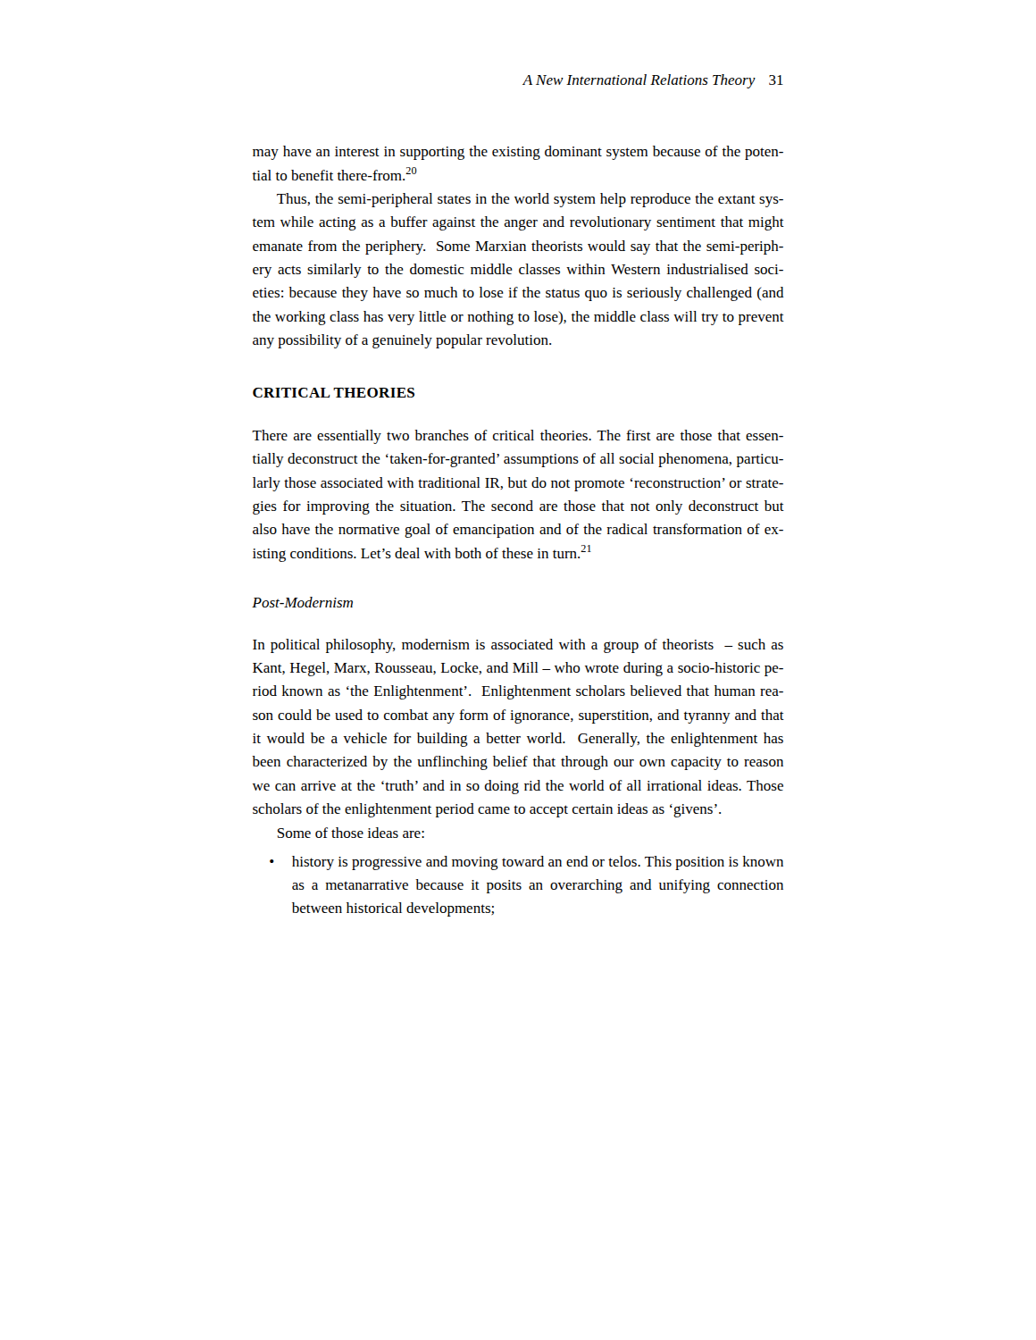A New International Relations Theory 31
may have an interest in supporting the existing dominant system because of the potential to benefit there-from.20
Thus, the semi-peripheral states in the world system help reproduce the extant system while acting as a buffer against the anger and revolutionary sentiment that might emanate from the periphery. Some Marxian theorists would say that the semi-periphery acts similarly to the domestic middle classes within Western industrialised societies: because they have so much to lose if the status quo is seriously challenged (and the working class has very little or nothing to lose), the middle class will try to prevent any possibility of a genuinely popular revolution.
Critical Theories
There are essentially two branches of critical theories. The first are those that essentially deconstruct the ‘taken-for-granted’ assumptions of all social phenomena, particularly those associated with traditional IR, but do not promote ‘reconstruction’ or strategies for improving the situation. The second are those that not only deconstruct but also have the normative goal of emancipation and of the radical transformation of existing conditions. Let’s deal with both of these in turn.21
Post-Modernism
In political philosophy, modernism is associated with a group of theorists – such as Kant, Hegel, Marx, Rousseau, Locke, and Mill – who wrote during a socio-historic period known as ‘the Enlightenment’. Enlightenment scholars believed that human reason could be used to combat any form of ignorance, superstition, and tyranny and that it would be a vehicle for building a better world. Generally, the enlightenment has been characterized by the unflinching belief that through our own capacity to reason we can arrive at the ‘truth’ and in so doing rid the world of all irrational ideas. Those scholars of the enlightenment period came to accept certain ideas as ‘givens’.
Some of those ideas are:
history is progressive and moving toward an end or telos. This position is known as a metanarrative because it posits an overarching and unifying connection between historical developments;